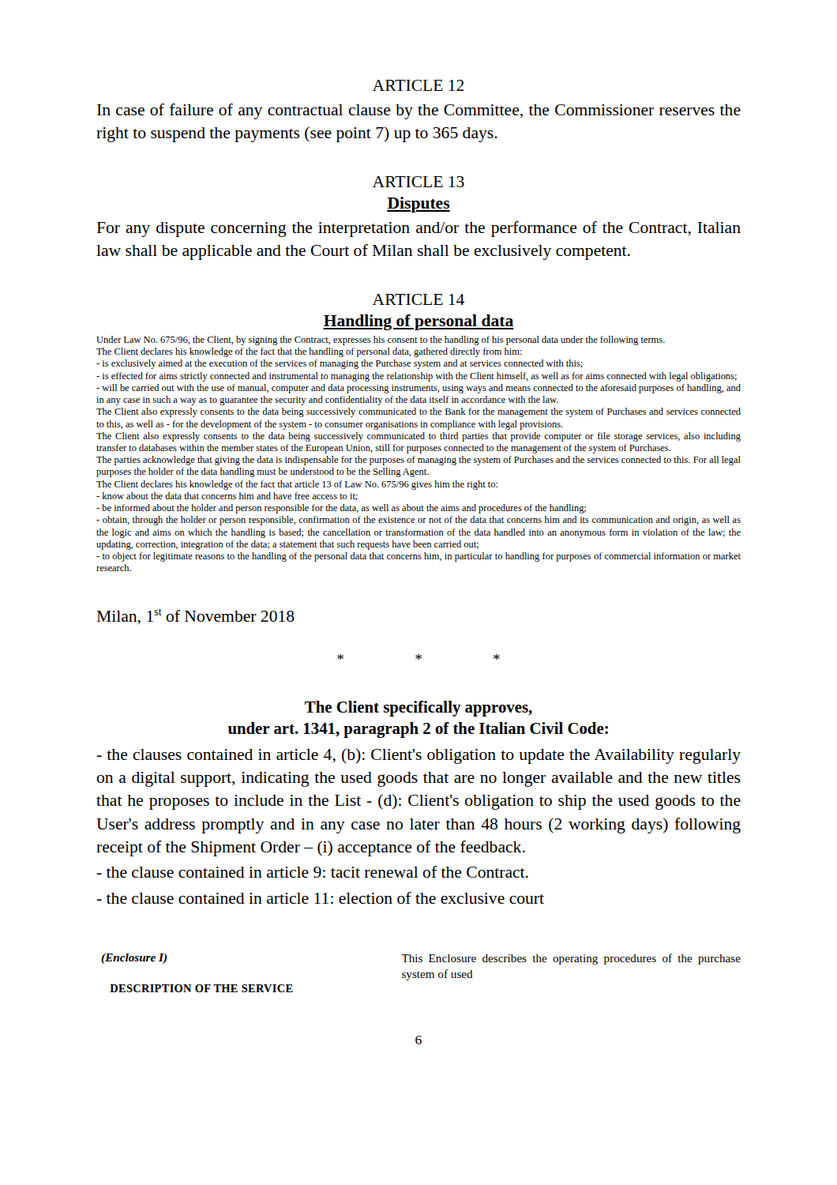ARTICLE 12
In case of failure of any contractual clause by the Committee, the Commissioner reserves the right to suspend the payments (see point 7) up to 365 days.
ARTICLE 13
Disputes
For any dispute concerning the interpretation and/or the performance of the Contract, Italian law shall be applicable and the Court of Milan shall be exclusively competent.
ARTICLE 14
Handling of personal data
Under Law No. 675/96, the Client, by signing the Contract, expresses his consent to the handling of his personal data under the following terms.
The Client declares his knowledge of the fact that the handling of personal data, gathered directly from him:
- is exclusively aimed at the execution of the services of managing the Purchase system and at services connected with this;
- is effected for aims strictly connected and instrumental to managing the relationship with the Client himself, as well as for aims connected with legal obligations;
- will be carried out with the use of manual, computer and data processing instruments, using ways and means connected to the aforesaid purposes of handling, and in any case in such a way as to guarantee the security and confidentiality of the data itself in accordance with the law.
The Client also expressly consents to the data being successively communicated to the Bank for the management the system of Purchases and services connected to this, as well as - for the development of the system - to consumer organisations in compliance with legal provisions.
The Client also expressly consents to the data being successively communicated to third parties that provide computer or file storage services, also including transfer to databases within the member states of the European Union, still for purposes connected to the management of the system of Purchases.
The parties acknowledge that giving the data is indispensable for the purposes of managing the system of Purchases and the services connected to this. For all legal purposes the holder of the data handling must be understood to be the Selling Agent.
The Client declares his knowledge of the fact that article 13 of Law No. 675/96 gives him the right to:
- know about the data that concerns him and have free access to it;
- be informed about the holder and person responsible for the data, as well as about the aims and procedures of the handling;
- obtain, through the holder or person responsible, confirmation of the existence or not of the data that concerns him and its communication and origin, as well as the logic and aims on which the handling is based; the cancellation or transformation of the data handled into an anonymous form in violation of the law; the updating, correction, integration of the data; a statement that such requests have been carried out;
- to object for legitimate reasons to the handling of the personal data that concerns him, in particular to handling for purposes of commercial information or market research.
Milan, 1st of November 2018
* * *
The Client specifically approves,
under art. 1341, paragraph 2 of the Italian Civil Code:
- the clauses contained in article 4, (b): Client's obligation to update the Availability regularly on a digital support, indicating the used goods that are no longer available and the new titles that he proposes to include in the List - (d): Client's obligation to ship the used goods to the User's address promptly and in any case no later than 48 hours (2 working days) following receipt of the Shipment Order – (i) acceptance of the feedback.
- the clause contained in article 9: tacit renewal of the Contract.
- the clause contained in article 11: election of the exclusive court
(Enclosure I)
Description of the service
This Enclosure describes the operating procedures of the purchase system of used
6